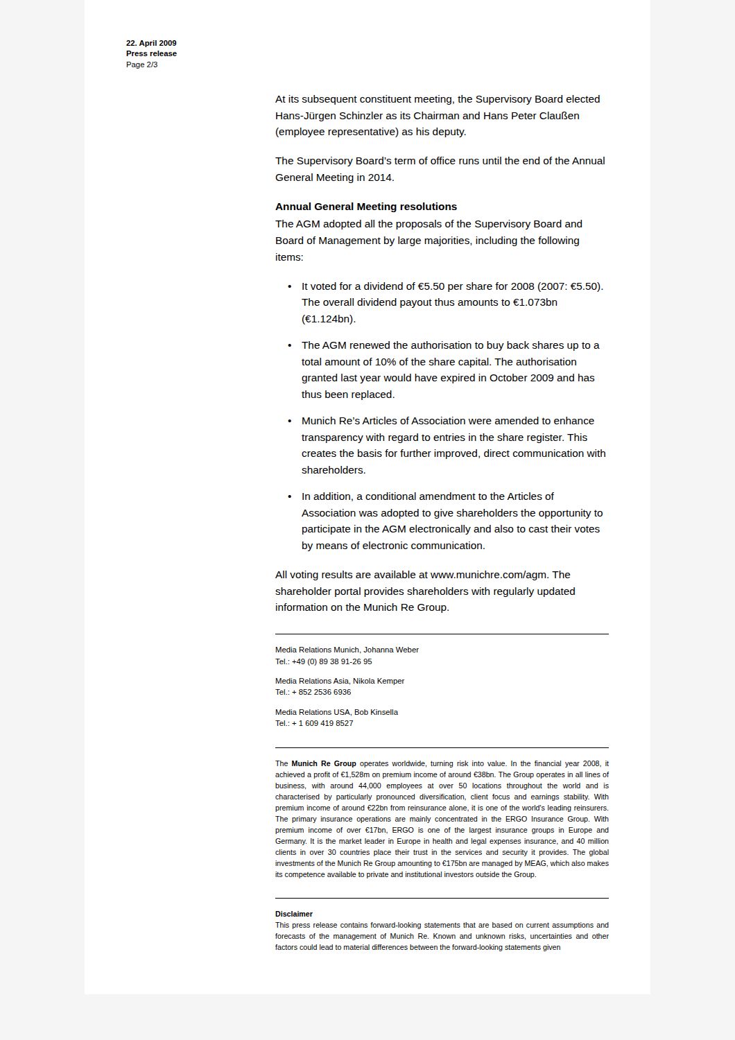22. April 2009
Press release
Page 2/3
At its subsequent constituent meeting, the Supervisory Board elected Hans-Jürgen Schinzler as its Chairman and Hans Peter Claußen (employee representative) as his deputy.
The Supervisory Board’s term of office runs until the end of the Annual General Meeting in 2014.
Annual General Meeting resolutions
The AGM adopted all the proposals of the Supervisory Board and Board of Management by large majorities, including the following items:
It voted for a dividend of €5.50 per share for 2008 (2007: €5.50). The overall dividend payout thus amounts to €1.073bn (€1.124bn).
The AGM renewed the authorisation to buy back shares up to a total amount of 10% of the share capital. The authorisation granted last year would have expired in October 2009 and has thus been replaced.
Munich Re’s Articles of Association were amended to enhance transparency with regard to entries in the share register. This creates the basis for further improved, direct communication with shareholders.
In addition, a conditional amendment to the Articles of Association was adopted to give shareholders the opportunity to participate in the AGM electronically and also to cast their votes by means of electronic communication.
All voting results are available at www.munichre.com/agm. The shareholder portal provides shareholders with regularly updated information on the Munich Re Group.
Media Relations Munich, Johanna Weber
Tel.: +49 (0) 89 38 91-26 95
Media Relations Asia, Nikola Kemper
Tel.: + 852 2536 6936
Media Relations USA, Bob Kinsella
Tel.: + 1 609 419 8527
The Munich Re Group operates worldwide, turning risk into value. In the financial year 2008, it achieved a profit of €1,528m on premium income of around €38bn. The Group operates in all lines of business, with around 44,000 employees at over 50 locations throughout the world and is characterised by particularly pronounced diversification, client focus and earnings stability. With premium income of around €22bn from reinsurance alone, it is one of the world's leading reinsurers. The primary insurance operations are mainly concentrated in the ERGO Insurance Group. With premium income of over €17bn, ERGO is one of the largest insurance groups in Europe and Germany. It is the market leader in Europe in health and legal expenses insurance, and 40 million clients in over 30 countries place their trust in the services and security it provides. The global investments of the Munich Re Group amounting to €175bn are managed by MEAG, which also makes its competence available to private and institutional investors outside the Group.
Disclaimer
This press release contains forward-looking statements that are based on current assumptions and forecasts of the management of Munich Re. Known and unknown risks, uncertainties and other factors could lead to material differences between the forward-looking statements given